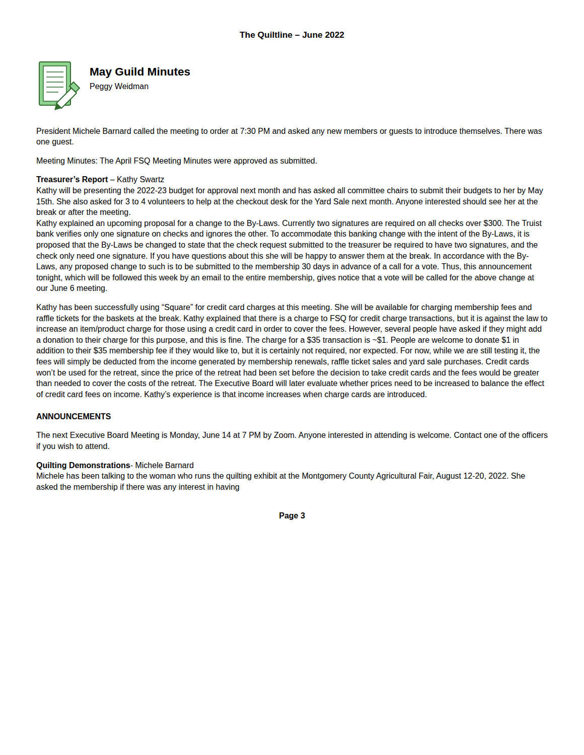The Quiltline – June 2022
May Guild Minutes
Peggy Weidman
President Michele Barnard called the meeting to order at 7:30 PM and asked any new members or guests to introduce themselves. There was one guest.
Meeting Minutes: The April FSQ Meeting Minutes were approved as submitted.
Treasurer’s Report – Kathy Swartz
Kathy will be presenting the 2022-23 budget for approval next month and has asked all committee chairs to submit their budgets to her by May 15th. She also asked for 3 to 4 volunteers to help at the checkout desk for the Yard Sale next month. Anyone interested should see her at the break or after the meeting.
Kathy explained an upcoming proposal for a change to the By-Laws. Currently two signatures are required on all checks over $300. The Truist bank verifies only one signature on checks and ignores the other. To accommodate this banking change with the intent of the By-Laws, it is proposed that the By-Laws be changed to state that the check request submitted to the treasurer be required to have two signatures, and the check only need one signature. If you have questions about this she will be happy to answer them at the break. In accordance with the By-Laws, any proposed change to such is to be submitted to the membership 30 days in advance of a call for a vote. Thus, this announcement tonight, which will be followed this week by an email to the entire membership, gives notice that a vote will be called for the above change at our June 6 meeting.
Kathy has been successfully using “Square” for credit card charges at this meeting. She will be available for charging membership fees and raffle tickets for the baskets at the break. Kathy explained that there is a charge to FSQ for credit charge transactions, but it is against the law to increase an item/product charge for those using a credit card in order to cover the fees. However, several people have asked if they might add a donation to their charge for this purpose, and this is fine. The charge for a $35 transaction is ~$1. People are welcome to donate $1 in addition to their $35 membership fee if they would like to, but it is certainly not required, nor expected. For now, while we are still testing it, the fees will simply be deducted from the income generated by membership renewals, raffle ticket sales and yard sale purchases. Credit cards won’t be used for the retreat, since the price of the retreat had been set before the decision to take credit cards and the fees would be greater than needed to cover the costs of the retreat. The Executive Board will later evaluate whether prices need to be increased to balance the effect of credit card fees on income. Kathy’s experience is that income increases when charge cards are introduced.
ANNOUNCEMENTS
The next Executive Board Meeting is Monday, June 14 at 7 PM by Zoom. Anyone interested in attending is welcome. Contact one of the officers if you wish to attend.
Quilting Demonstrations- Michele Barnard
Michele has been talking to the woman who runs the quilting exhibit at the Montgomery County Agricultural Fair, August 12-20, 2022. She asked the membership if there was any interest in having
Page 3